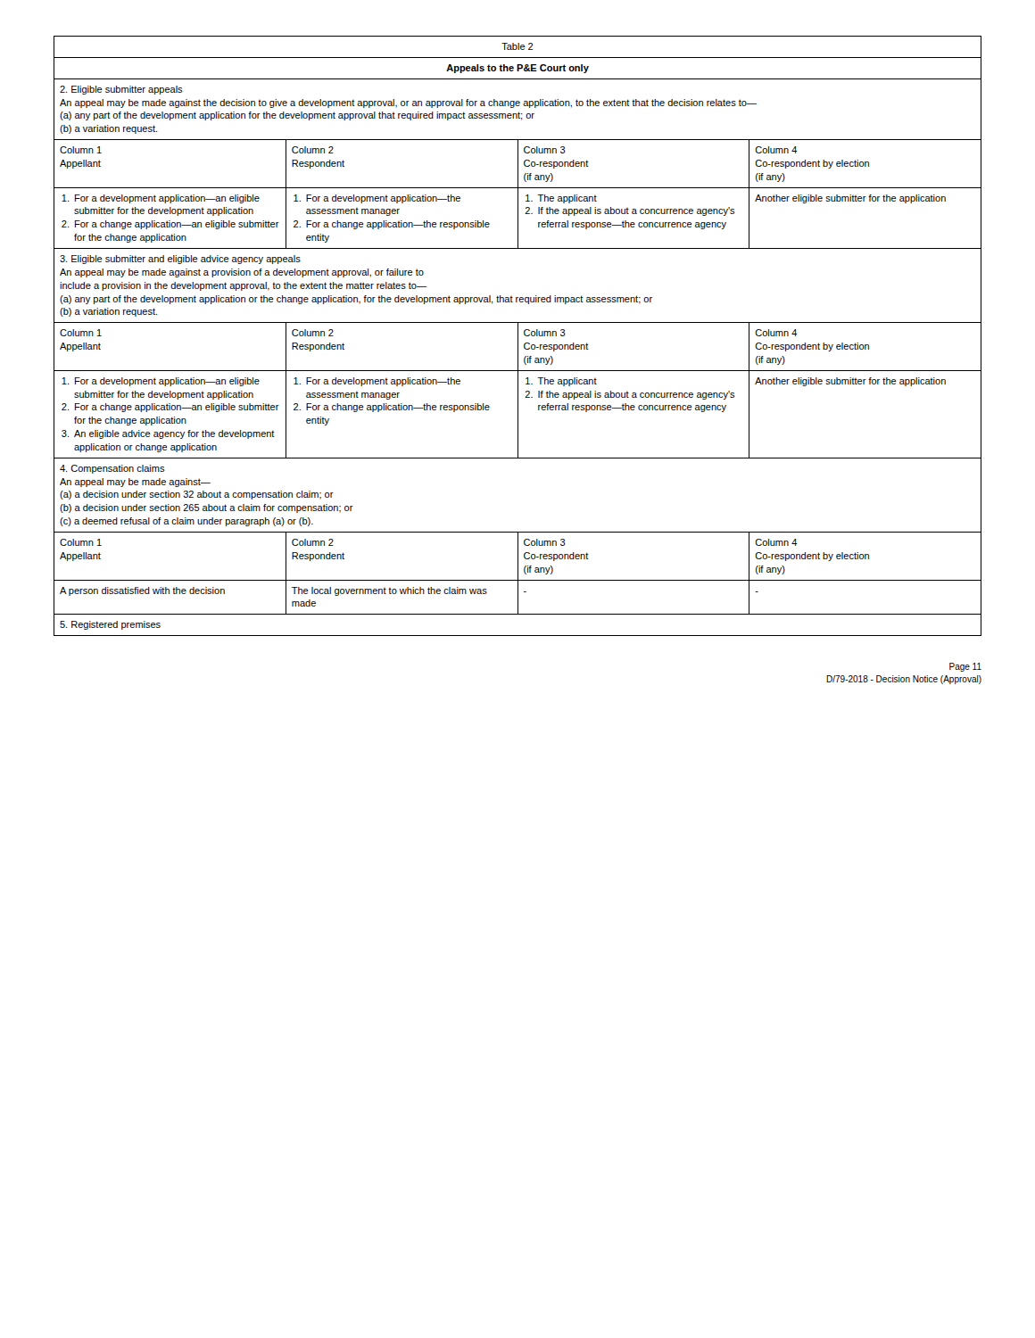| Table 2 |
| Appeals to the P&E Court only |
| 2. Eligible submitter appeals An appeal may be made against the decision to give a development approval, or an approval for a change application, to the extent that the decision relates to— (a) any part of the development application for the development approval that required impact assessment; or (b) a variation request. |
| Column 1 Appellant | Column 2 Respondent | Column 3 Co-respondent (if any) | Column 4 Co-respondent by election (if any) |
| For a development application—an eligible submitter for the development application For a change application—an eligible submitter for the change application | For a development application—the assessment manager For a change application—the responsible entity | The applicant If the appeal is about a concurrence agency's referral response—the concurrence agency | Another eligible submitter for the application |
| 3. Eligible submitter and eligible advice agency appeals An appeal may be made against a provision of a development approval, or failure to include a provision in the development approval, to the extent the matter relates to— (a) any part of the development application or the change application, for the development approval, that required impact assessment; or (b) a variation request. |
| Column 1 Appellant | Column 2 Respondent | Column 3 Co-respondent (if any) | Column 4 Co-respondent by election (if any) |
| For a development application—an eligible submitter for the development application For a change application—an eligible submitter for the change application An eligible advice agency for the development application or change application | For a development application—the assessment manager For a change application—the responsible entity | The applicant If the appeal is about a concurrence agency's referral response—the concurrence agency | Another eligible submitter for the application |
| 4. Compensation claims An appeal may be made against— (a) a decision under section 32 about a compensation claim; or (b) a decision under section 265 about a claim for compensation; or (c) a deemed refusal of a claim under paragraph (a) or (b). |
| Column 1 Appellant | Column 2 Respondent | Column 3 Co-respondent (if any) | Column 4 Co-respondent by election (if any) |
| A person dissatisfied with the decision | The local government to which the claim was made | - | - |
| 5. Registered premises |
Page 11
D/79-2018 - Decision Notice (Approval)